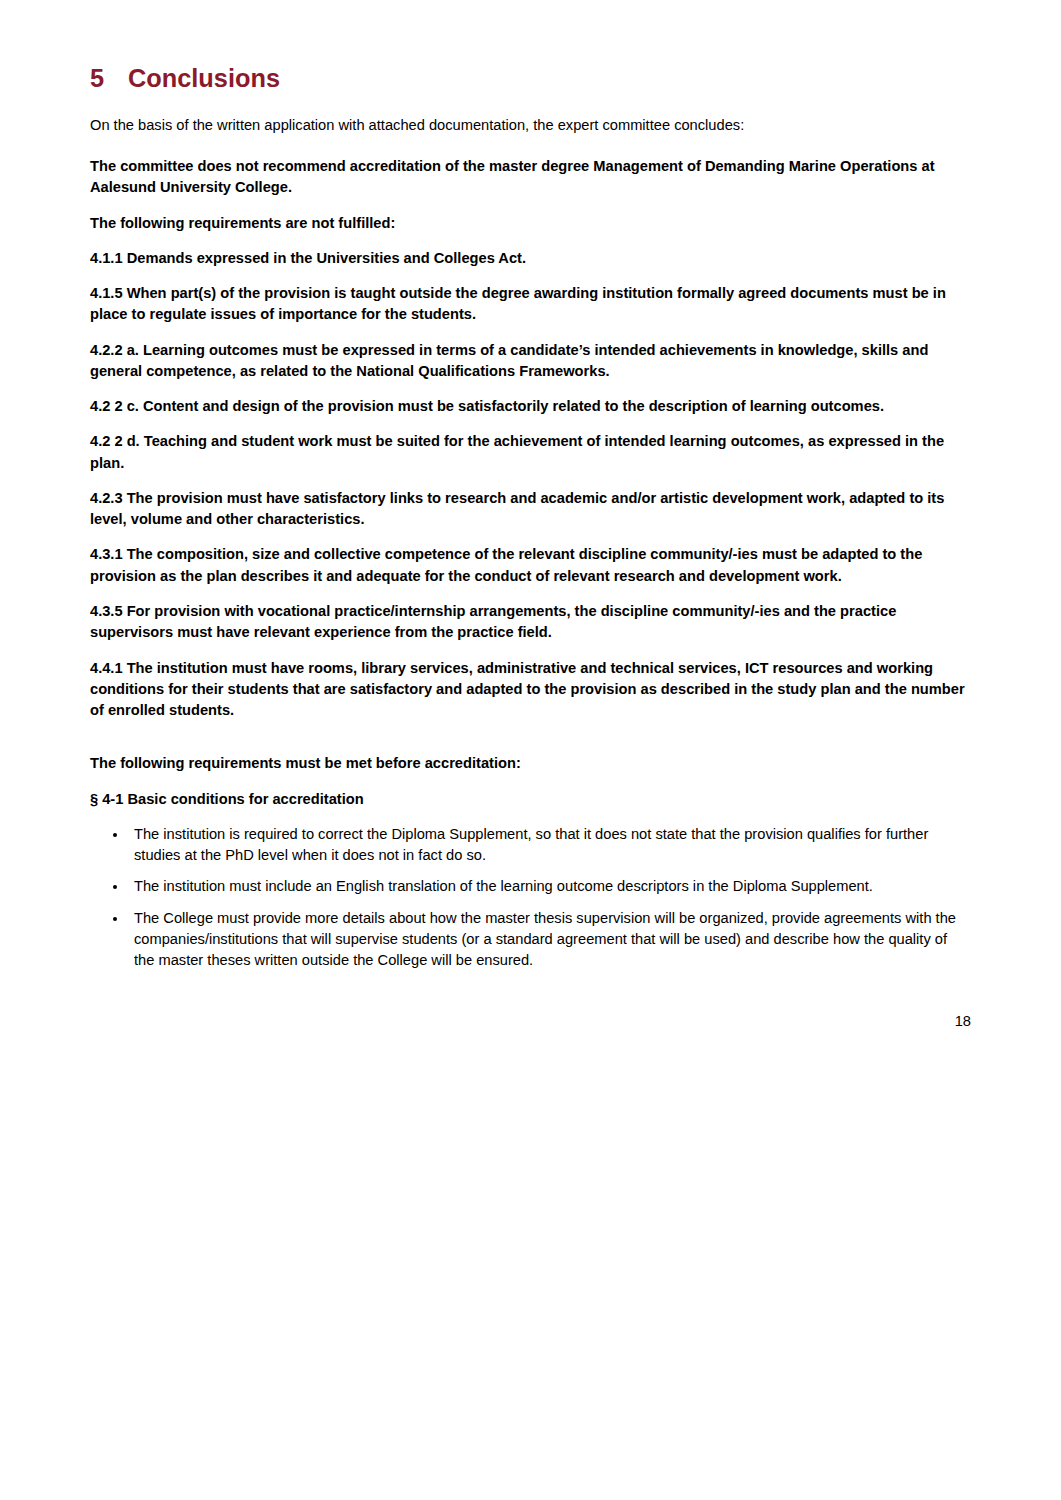5 Conclusions
On the basis of the written application with attached documentation, the expert committee concludes:
The committee does not recommend accreditation of the master degree Management of Demanding Marine Operations at Aalesund University College.
The following requirements are not fulfilled:
4.1.1 Demands expressed in the Universities and Colleges Act.
4.1.5 When part(s) of the provision is taught outside the degree awarding institution formally agreed documents must be in place to regulate issues of importance for the students.
4.2.2 a. Learning outcomes must be expressed in terms of a candidate’s intended achievements in knowledge, skills and general competence, as related to the National Qualifications Frameworks.
4.2 2 c. Content and design of the provision must be satisfactorily related to the description of learning outcomes.
4.2 2 d. Teaching and student work must be suited for the achievement of intended learning outcomes, as expressed in the plan.
4.2.3 The provision must have satisfactory links to research and academic and/or artistic development work, adapted to its level, volume and other characteristics.
4.3.1 The composition, size and collective competence of the relevant discipline community/-ies must be adapted to the provision as the plan describes it and adequate for the conduct of relevant research and development work.
4.3.5 For provision with vocational practice/internship arrangements, the discipline community/-ies and the practice supervisors must have relevant experience from the practice field.
4.4.1 The institution must have rooms, library services, administrative and technical services, ICT resources and working conditions for their students that are satisfactory and adapted to the provision as described in the study plan and the number of enrolled students.
The following requirements must be met before accreditation:
§ 4-1 Basic conditions for accreditation
The institution is required to correct the Diploma Supplement, so that it does not state that the provision qualifies for further studies at the PhD level when it does not in fact do so.
The institution must include an English translation of the learning outcome descriptors in the Diploma Supplement.
The College must provide more details about how the master thesis supervision will be organized, provide agreements with the companies/institutions that will supervise students (or a standard agreement that will be used) and describe how the quality of the master theses written outside the College will be ensured.
18